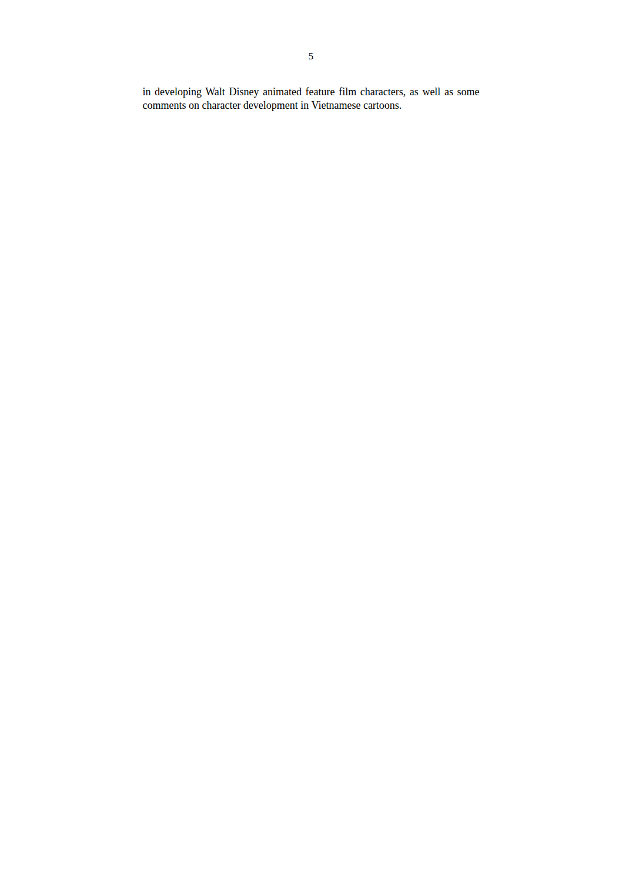5
in developing Walt Disney animated feature film characters, as well as some comments on character development in Vietnamese cartoons.